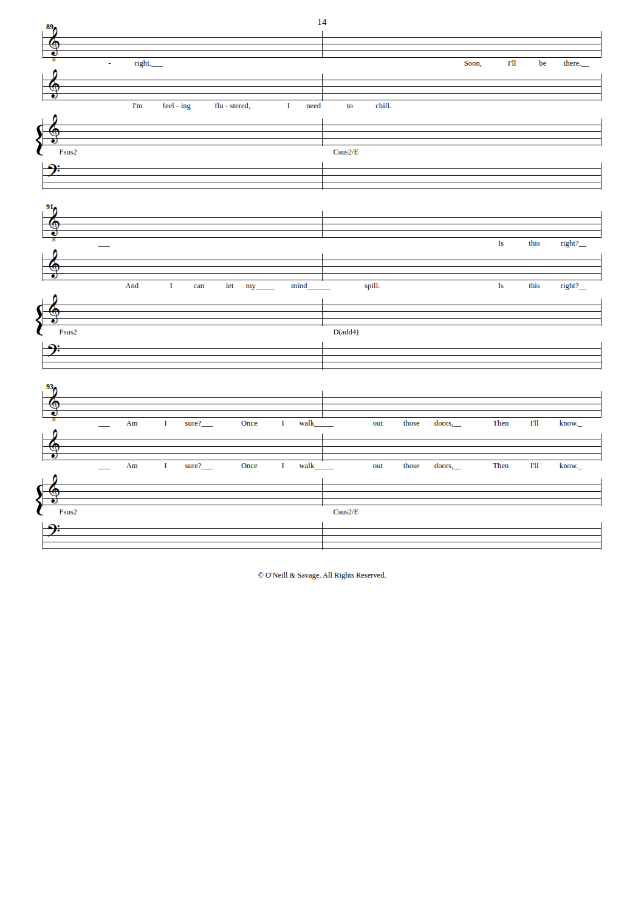14
89
𝄞
8
- right.___ Soon, I'll be there.__
𝄞
I'm feel - ing flu - stered, I need to chill.
𝄔
𝄞
Fsus2 Csus2/E
𝄢
91
𝄞
8
___ Is this right?__
𝄞
And I can let my_____ mind______ spill. Is this right?__
𝄔
𝄞
Fsus2 D(add4)
𝄢
93
𝄞
8
___ Am I sure?___ Once I walk_____ out those doors,__ Then I'll know._
𝄞
___ Am I sure?___ Once I walk_____ out those doors,__ Then I'll know._
𝄔
𝄞
Fsus2 Csus2/E
𝄢
© O'Neill & Savage. All Rights Reserved.